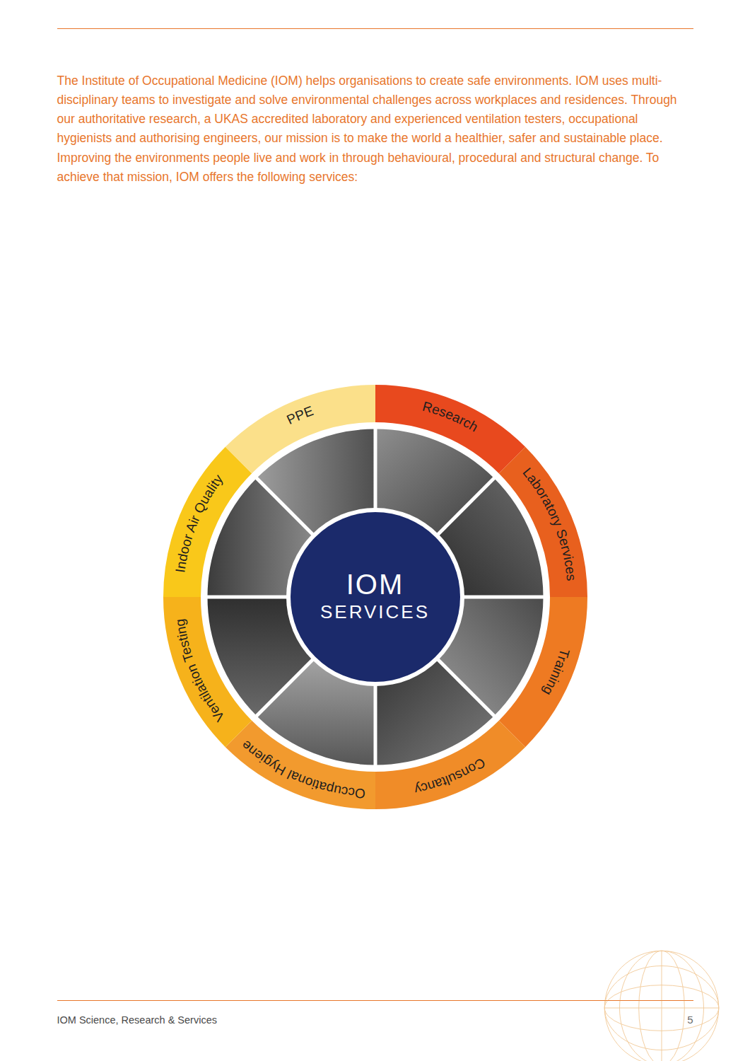The Institute of Occupational Medicine (IOM) helps organisations to create safe environments. IOM uses multi-disciplinary teams to investigate and solve environmental challenges across workplaces and residences. Through our authoritative research, a UKAS accredited laboratory and experienced ventilation testers, occupational hygienists and authorising engineers, our mission is to make the world a healthier, safer and sustainable place. Improving the environments people live and work in through behavioural, procedural and structural change. To achieve that mission, IOM offers the following services:
Research Laboratory Services Training Consultancy Occupational Hygiene Ventilation Testing Indoor Air Quality PPE
IOM SERVICES
IOM Science, Research & Services 5